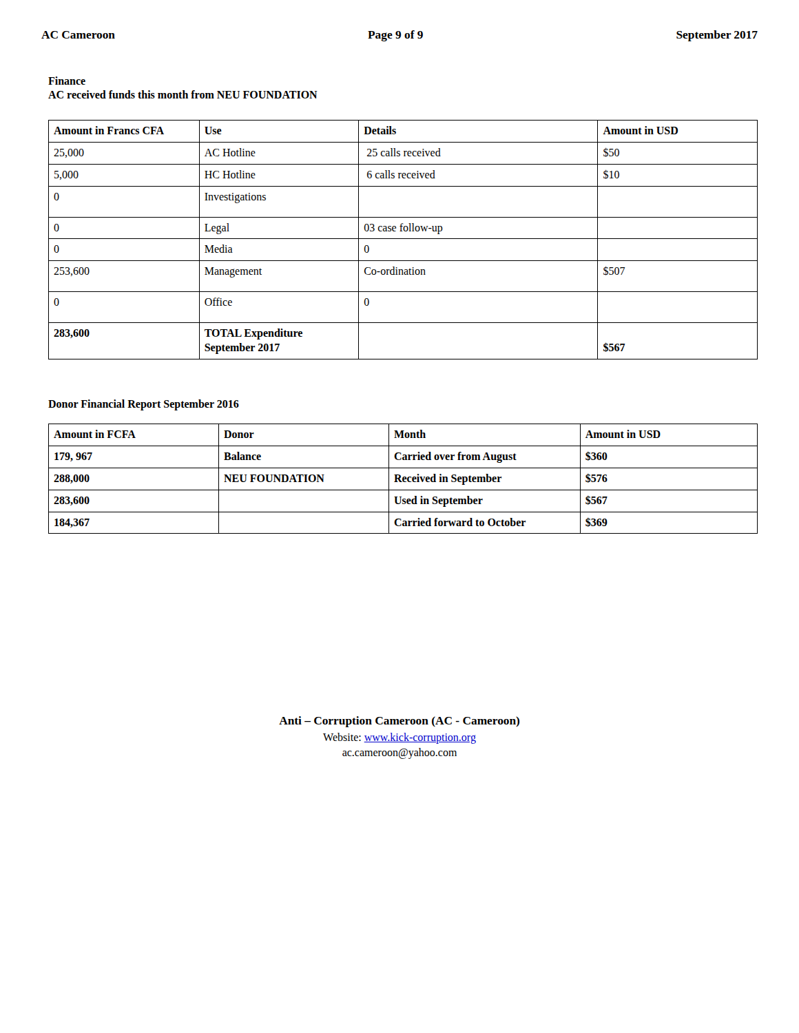AC Cameroon
Page 9 of 9
September 2017
Finance
AC received funds this month from NEU FOUNDATION
| Amount in Francs CFA | Use | Details | Amount in USD |
| --- | --- | --- | --- |
| 25,000 | AC Hotline | 25 calls received | $50 |
| 5,000 | HC Hotline | 6 calls received | $10 |
| 0 | Investigations | | |
| 0 | Legal | 03 case follow-up | |
| 0 | Media | 0 | |
| 253,600 | Management | Co-ordination | $507 |
| 0 | Office | 0 | |
| 283,600 | TOTAL Expenditure September 2017 | | $567 |
Donor Financial Report September 2016
| Amount in FCFA | Donor | Month | Amount in USD |
| --- | --- | --- | --- |
| 179, 967 | Balance | Carried over from August | $360 |
| 288,000 | NEU FOUNDATION | Received in September | $576 |
| 283,600 | | Used in September | $567 |
| 184,367 | | Carried forward to October | $369 |
Anti – Corruption Cameroon (AC - Cameroon)
Website: www.kick-corruption.org
ac.cameroon@yahoo.com